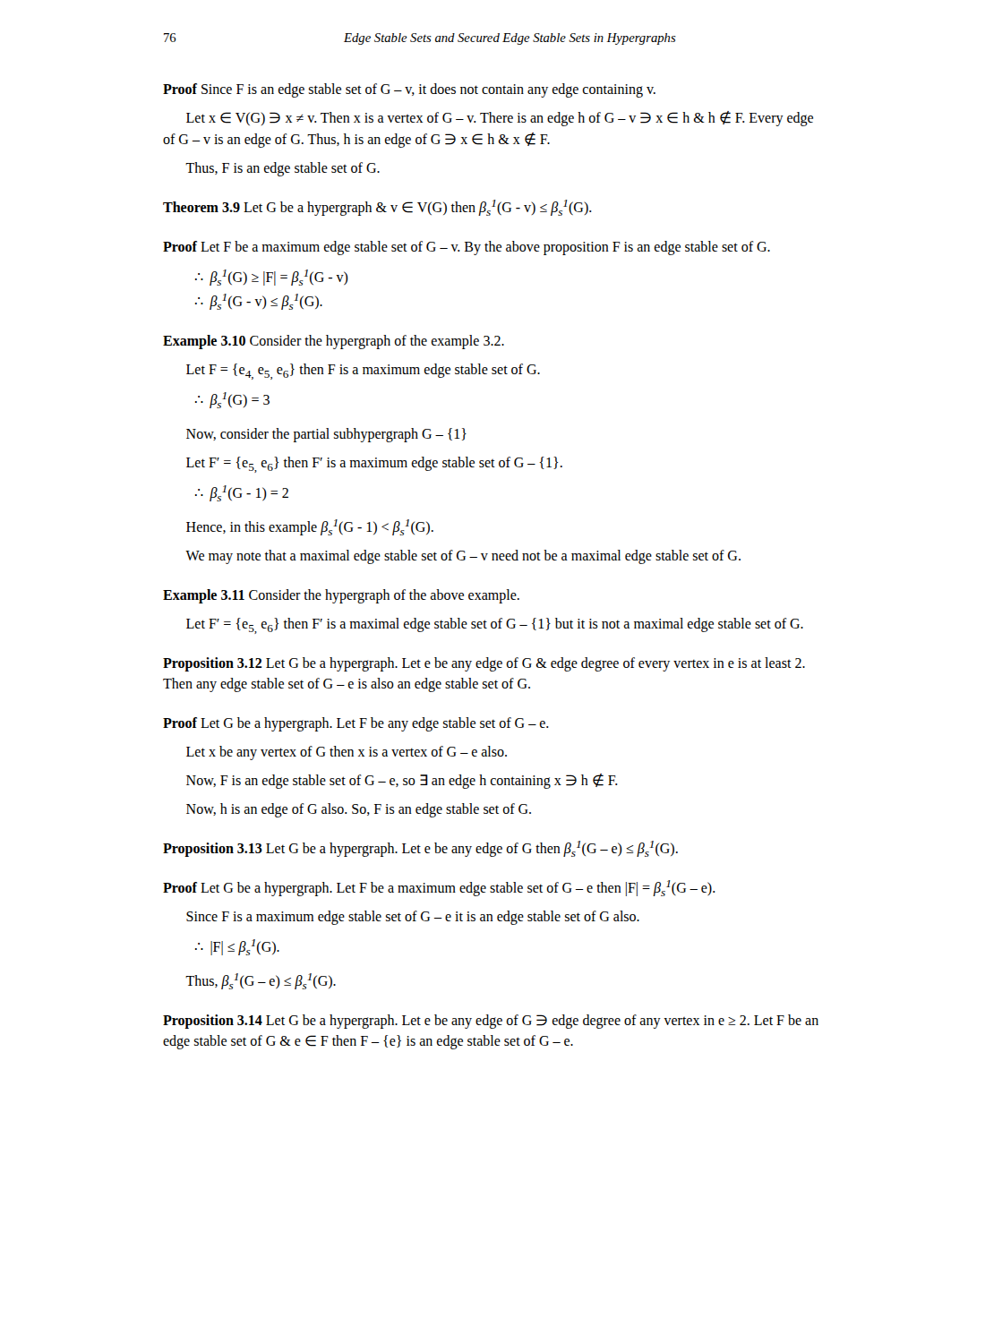76 Edge Stable Sets and Secured Edge Stable Sets in Hypergraphs
Proof Since F is an edge stable set of G – v, it does not contain any edge containing v.
Let x ∈ V(G) ∋ x ≠ v. Then x is a vertex of G – v. There is an edge h of G – v ∋ x ∈ h & h ∉ F. Every edge of G – v is an edge of G. Thus, h is an edge of G ∋ x ∈ h & x ∉ F.
Thus, F is an edge stable set of G.
Theorem 3.9 Let G be a hypergraph & v ∈ V(G) then βs1(G - v) ≤ βs1(G).
Proof Let F be a maximum edge stable set of G – v. By the above proposition F is an edge stable set of G.
βs1(G) ≥ |F| = βs1(G - v)
βs1(G - v) ≤ βs1(G).
Example 3.10 Consider the hypergraph of the example 3.2.
Let F = {e4, e5, e6} then F is a maximum edge stable set of G.
βs1(G) = 3
Now, consider the partial subhypergraph G – {1}
Let F′ = {e5, e6} then F′ is a maximum edge stable set of G – {1}.
βs1(G - 1) = 2
Hence, in this example βs1(G - 1) < βs1(G).
We may note that a maximal edge stable set of G – v need not be a maximal edge stable set of G.
Example 3.11 Consider the hypergraph of the above example.
Let F′ = {e5, e6} then F′ is a maximal edge stable set of G – {1} but it is not a maximal edge stable set of G.
Proposition 3.12 Let G be a hypergraph. Let e be any edge of G & edge degree of every vertex in e is at least 2. Then any edge stable set of G – e is also an edge stable set of G.
Proof Let G be a hypergraph. Let F be any edge stable set of G – e.
Let x be any vertex of G then x is a vertex of G – e also.
Now, F is an edge stable set of G – e, so ∃ an edge h containing x ∋ h ∉ F.
Now, h is an edge of G also. So, F is an edge stable set of G.
Proposition 3.13 Let G be a hypergraph. Let e be any edge of G then βs1(G – e) ≤ βs1(G).
Proof Let G be a hypergraph. Let F be a maximum edge stable set of G – e then |F| = βs1(G – e).
Since F is a maximum edge stable set of G – e it is an edge stable set of G also.
|F| ≤ βs1(G).
Thus, βs1(G – e) ≤ βs1(G).
Proposition 3.14 Let G be a hypergraph. Let e be any edge of G ∋ edge degree of any vertex in e ≥ 2. Let F be an edge stable set of G & e ∈ F then F – {e} is an edge stable set of G – e.